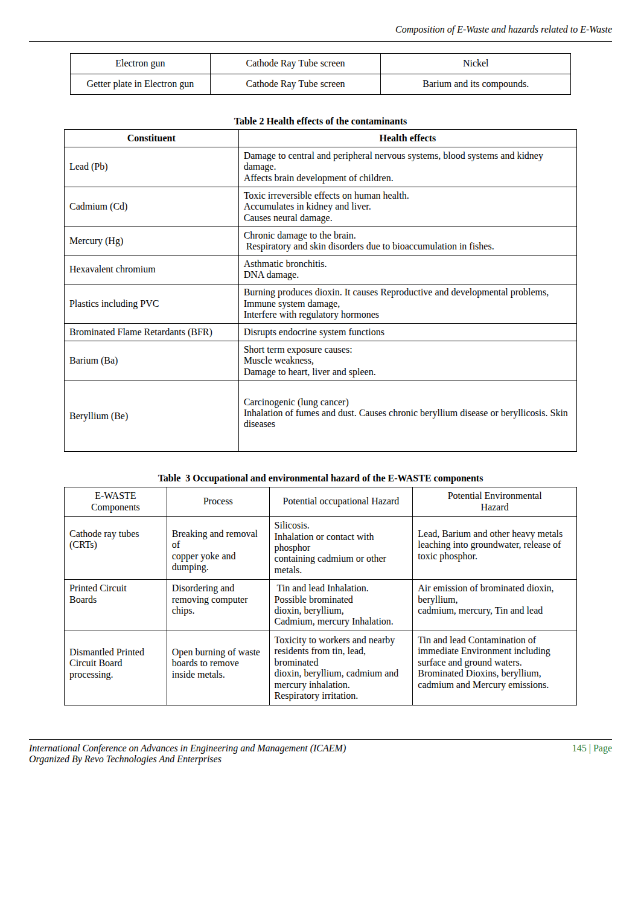Composition of E-Waste and hazards related to E-Waste
| Electron gun | Cathode Ray Tube screen | Nickel |
| Getter plate in Electron gun | Cathode Ray Tube screen | Barium and its compounds. |
Table 2 Health effects of the contaminants
| Constituent | Health effects |
| --- | --- |
| Lead (Pb) | Damage to central and peripheral nervous systems, blood systems and kidney damage. Affects brain development of children. |
| Cadmium (Cd) | Toxic irreversible effects on human health. Accumulates in kidney and liver. Causes neural damage. |
| Mercury (Hg) | Chronic damage to the brain. Respiratory and skin disorders due to bioaccumulation in fishes. |
| Hexavalent chromium | Asthmatic bronchitis. DNA damage. |
| Plastics including PVC | Burning produces dioxin. It causes Reproductive and developmental problems, Immune system damage, Interfere with regulatory hormones |
| Brominated Flame Retardants (BFR) | Disrupts endocrine system functions |
| Barium (Ba) | Short term exposure causes: Muscle weakness, Damage to heart, liver and spleen. |
| Beryllium (Be) | Carcinogenic (lung cancer) Inhalation of fumes and dust. Causes chronic beryllium disease or beryllicosis. Skin diseases |
Table 3 Occupational and environmental hazard of the E-WASTE components
| E-WASTE Components | Process | Potential occupational Hazard | Potential Environmental Hazard |
| --- | --- | --- | --- |
| Cathode ray tubes (CRTs) | Breaking and removal of copper yoke and dumping. | Silicosis. Inhalation or contact with phosphor containing cadmium or other metals. | Lead, Barium and other heavy metals leaching into groundwater, release of toxic phosphor. |
| Printed Circuit Boards | Disordering and removing computer chips. | Tin and lead Inhalation. Possible brominated dioxin, beryllium, Cadmium, mercury Inhalation. | Air emission of brominated dioxin, beryllium, cadmium, mercury, Tin and lead |
| Dismantled Printed Circuit Board processing. | Open burning of waste boards to remove inside metals. | Toxicity to workers and nearby residents from tin, lead, brominated dioxin, beryllium, cadmium and mercury inhalation. Respiratory irritation. | Tin and lead Contamination of immediate Environment including surface and ground waters. Brominated Dioxins, beryllium, cadmium and Mercury emissions. |
International Conference on Advances in Engineering and Management (ICAEM)
Organized By Revo Technologies And Enterprises
145 | Page